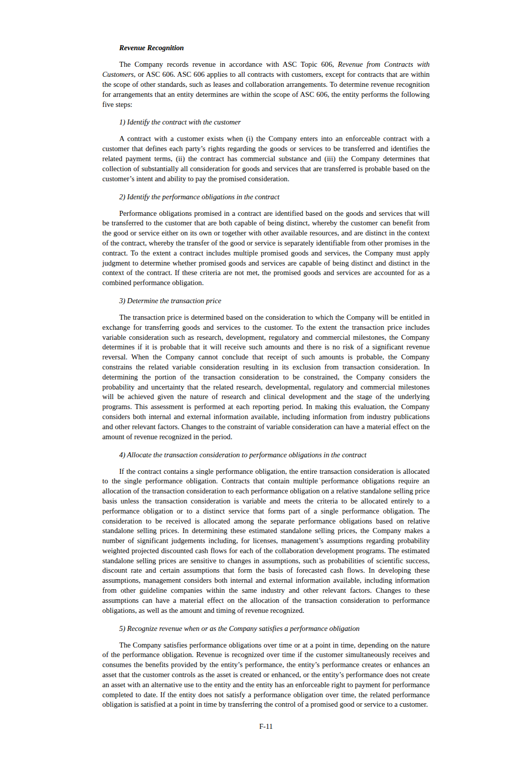Revenue Recognition
The Company records revenue in accordance with ASC Topic 606, Revenue from Contracts with Customers, or ASC 606. ASC 606 applies to all contracts with customers, except for contracts that are within the scope of other standards, such as leases and collaboration arrangements. To determine revenue recognition for arrangements that an entity determines are within the scope of ASC 606, the entity performs the following five steps:
1) Identify the contract with the customer
A contract with a customer exists when (i) the Company enters into an enforceable contract with a customer that defines each party’s rights regarding the goods or services to be transferred and identifies the related payment terms, (ii) the contract has commercial substance and (iii) the Company determines that collection of substantially all consideration for goods and services that are transferred is probable based on the customer’s intent and ability to pay the promised consideration.
2) Identify the performance obligations in the contract
Performance obligations promised in a contract are identified based on the goods and services that will be transferred to the customer that are both capable of being distinct, whereby the customer can benefit from the good or service either on its own or together with other available resources, and are distinct in the context of the contract, whereby the transfer of the good or service is separately identifiable from other promises in the contract. To the extent a contract includes multiple promised goods and services, the Company must apply judgment to determine whether promised goods and services are capable of being distinct and distinct in the context of the contract. If these criteria are not met, the promised goods and services are accounted for as a combined performance obligation.
3) Determine the transaction price
The transaction price is determined based on the consideration to which the Company will be entitled in exchange for transferring goods and services to the customer. To the extent the transaction price includes variable consideration such as research, development, regulatory and commercial milestones, the Company determines if it is probable that it will receive such amounts and there is no risk of a significant revenue reversal. When the Company cannot conclude that receipt of such amounts is probable, the Company constrains the related variable consideration resulting in its exclusion from transaction consideration. In determining the portion of the transaction consideration to be constrained, the Company considers the probability and uncertainty that the related research, developmental, regulatory and commercial milestones will be achieved given the nature of research and clinical development and the stage of the underlying programs. This assessment is performed at each reporting period. In making this evaluation, the Company considers both internal and external information available, including information from industry publications and other relevant factors. Changes to the constraint of variable consideration can have a material effect on the amount of revenue recognized in the period.
4) Allocate the transaction consideration to performance obligations in the contract
If the contract contains a single performance obligation, the entire transaction consideration is allocated to the single performance obligation. Contracts that contain multiple performance obligations require an allocation of the transaction consideration to each performance obligation on a relative standalone selling price basis unless the transaction consideration is variable and meets the criteria to be allocated entirely to a performance obligation or to a distinct service that forms part of a single performance obligation. The consideration to be received is allocated among the separate performance obligations based on relative standalone selling prices. In determining these estimated standalone selling prices, the Company makes a number of significant judgements including, for licenses, management’s assumptions regarding probability weighted projected discounted cash flows for each of the collaboration development programs. The estimated standalone selling prices are sensitive to changes in assumptions, such as probabilities of scientific success, discount rate and certain assumptions that form the basis of forecasted cash flows. In developing these assumptions, management considers both internal and external information available, including information from other guideline companies within the same industry and other relevant factors. Changes to these assumptions can have a material effect on the allocation of the transaction consideration to performance obligations, as well as the amount and timing of revenue recognized.
5) Recognize revenue when or as the Company satisfies a performance obligation
The Company satisfies performance obligations over time or at a point in time, depending on the nature of the performance obligation. Revenue is recognized over time if the customer simultaneously receives and consumes the benefits provided by the entity’s performance, the entity’s performance creates or enhances an asset that the customer controls as the asset is created or enhanced, or the entity’s performance does not create an asset with an alternative use to the entity and the entity has an enforceable right to payment for performance completed to date. If the entity does not satisfy a performance obligation over time, the related performance obligation is satisfied at a point in time by transferring the control of a promised good or service to a customer.
F-11